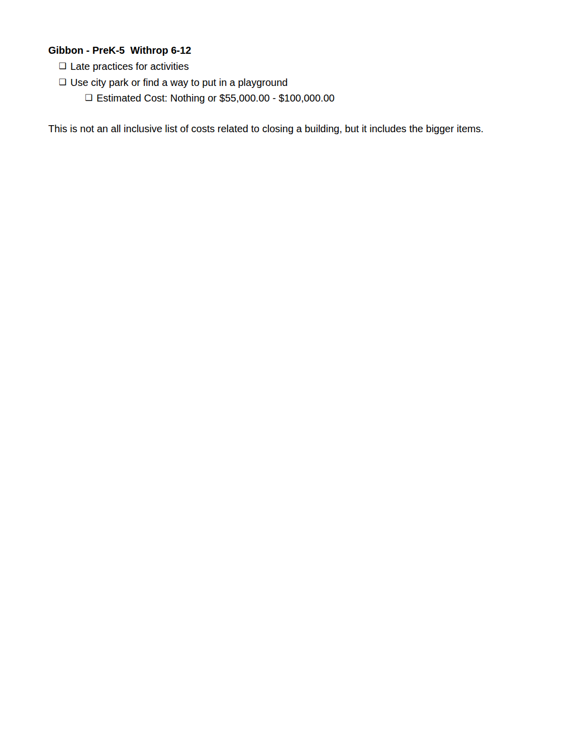Gibbon - PreK-5 Withrop 6-12
Late practices for activities
Use city park or find a way to put in a playground
Estimated Cost: Nothing or $55,000.00 - $100,000.00
This is not an all inclusive list of costs related to closing a building, but it includes the bigger items.